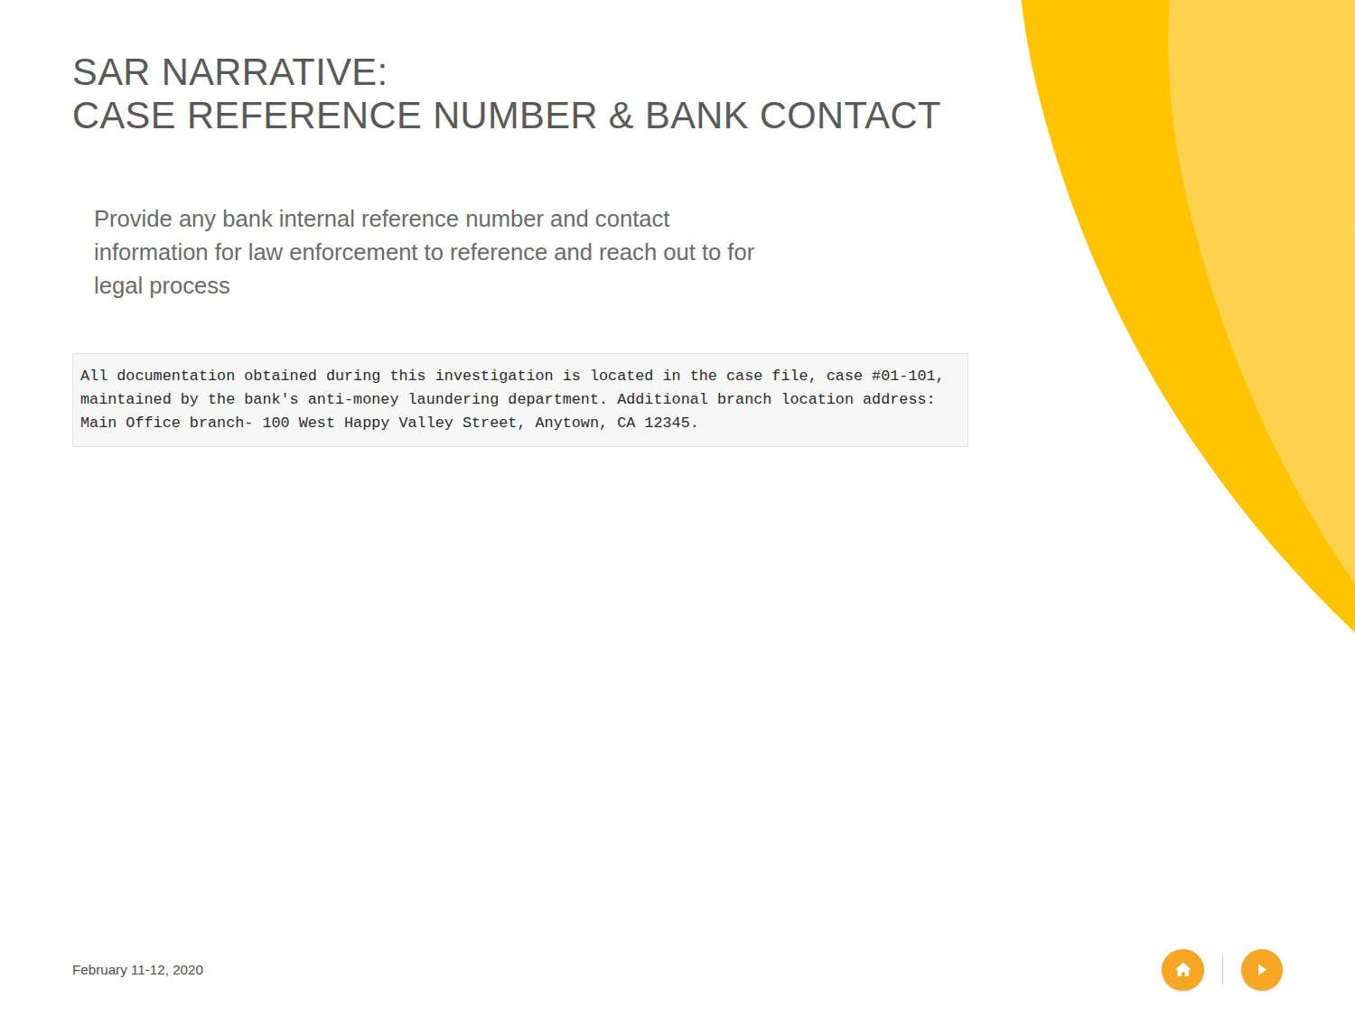SAR NARRATIVE: CASE REFERENCE NUMBER & BANK CONTACT
Provide any bank internal reference number and contact information for law enforcement to reference and reach out to for legal process
All documentation obtained during this investigation is located in the case file, case #01-101, maintained by the bank's anti-money laundering department. Additional branch location address: Main Office branch- 100 West Happy Valley Street, Anytown, CA 12345.
February 11-12, 2020